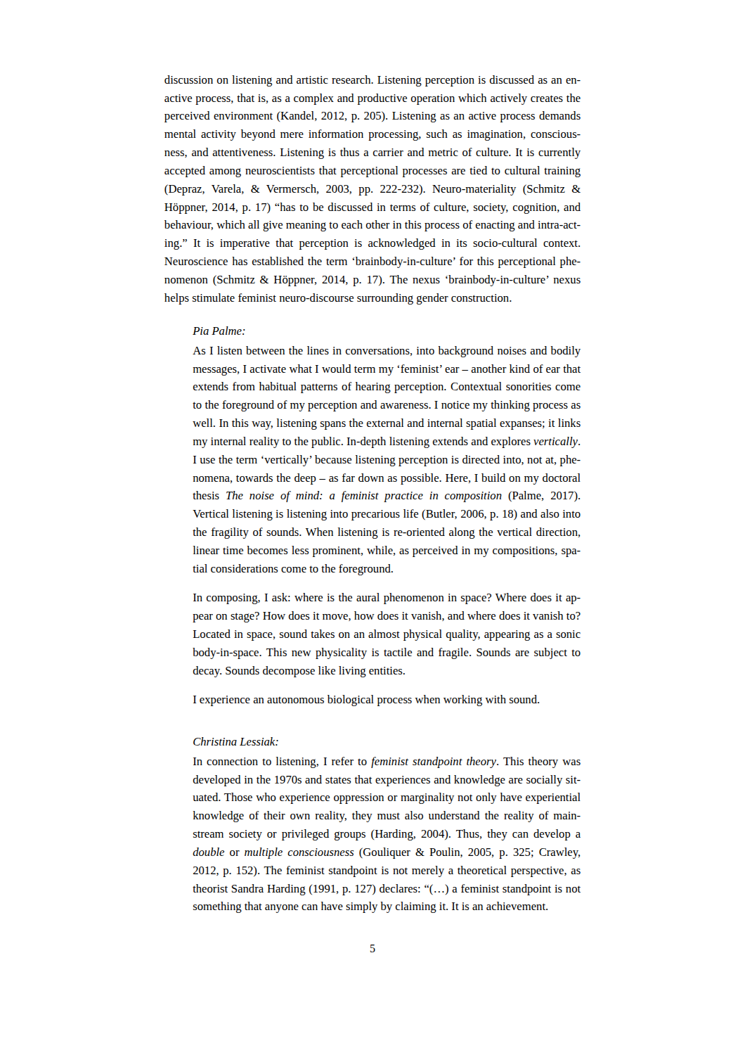discussion on listening and artistic research. Listening perception is discussed as an enactive process, that is, as a complex and productive operation which actively creates the perceived environment (Kandel, 2012, p. 205). Listening as an active process demands mental activity beyond mere information processing, such as imagination, consciousness, and attentiveness. Listening is thus a carrier and metric of culture. It is currently accepted among neuroscientists that perceptional processes are tied to cultural training (Depraz, Varela, & Vermersch, 2003, pp. 222-232). Neuro-materiality (Schmitz & Höppner, 2014, p. 17) “has to be discussed in terms of culture, society, cognition, and behaviour, which all give meaning to each other in this process of enacting and intra-acting.” It is imperative that perception is acknowledged in its socio-cultural context. Neuroscience has established the term ‘brainbody-in-culture’ for this perceptional phenomenon (Schmitz & Höppner, 2014, p. 17). The nexus ‘brainbody-in-culture’ nexus helps stimulate feminist neuro-discourse surrounding gender construction.
Pia Palme:
As I listen between the lines in conversations, into background noises and bodily messages, I activate what I would term my ‘feminist’ ear – another kind of ear that extends from habitual patterns of hearing perception. Contextual sonorities come to the foreground of my perception and awareness. I notice my thinking process as well. In this way, listening spans the external and internal spatial expanses; it links my internal reality to the public. In-depth listening extends and explores vertically. I use the term ‘vertically’ because listening perception is directed into, not at, phenomena, towards the deep – as far down as possible. Here, I build on my doctoral thesis The noise of mind: a feminist practice in composition (Palme, 2017). Vertical listening is listening into precarious life (Butler, 2006, p. 18) and also into the fragility of sounds. When listening is re-oriented along the vertical direction, linear time becomes less prominent, while, as perceived in my compositions, spatial considerations come to the foreground.
In composing, I ask: where is the aural phenomenon in space? Where does it appear on stage? How does it move, how does it vanish, and where does it vanish to? Located in space, sound takes on an almost physical quality, appearing as a sonic body-in-space. This new physicality is tactile and fragile. Sounds are subject to decay. Sounds decompose like living entities.
I experience an autonomous biological process when working with sound.
Christina Lessiak:
In connection to listening, I refer to feminist standpoint theory. This theory was developed in the 1970s and states that experiences and knowledge are socially situated. Those who experience oppression or marginality not only have experiential knowledge of their own reality, they must also understand the reality of mainstream society or privileged groups (Harding, 2004). Thus, they can develop a double or multiple consciousness (Gouliquer & Poulin, 2005, p. 325; Crawley, 2012, p. 152). The feminist standpoint is not merely a theoretical perspective, as theorist Sandra Harding (1991, p. 127) declares: “(…) a feminist standpoint is not something that anyone can have simply by claiming it. It is an achievement.
5